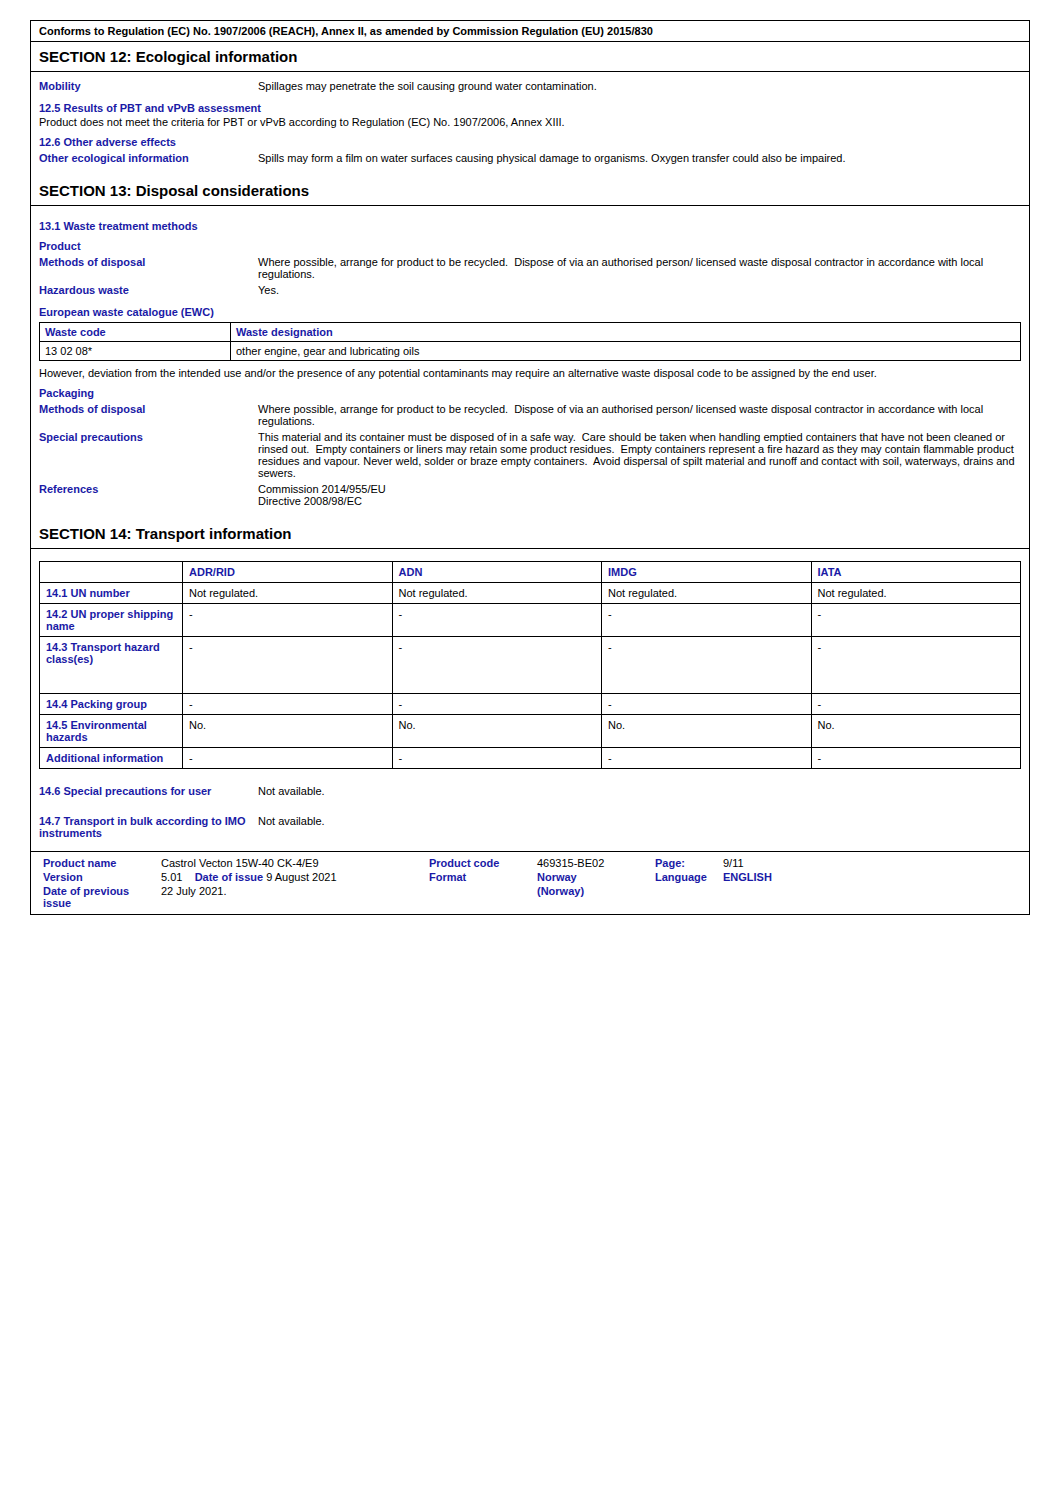Conforms to Regulation (EC) No. 1907/2006 (REACH), Annex II, as amended by Commission Regulation (EU) 2015/830
SECTION 12: Ecological information
| Mobility | Spillages may penetrate the soil causing ground water contamination. |
12.5 Results of PBT and vPvB assessment
Product does not meet the criteria for PBT or vPvB according to Regulation (EC) No. 1907/2006, Annex XIII.
12.6 Other adverse effects
| Other ecological information | Spills may form a film on water surfaces causing physical damage to organisms. Oxygen transfer could also be impaired. |
SECTION 13: Disposal considerations
13.1 Waste treatment methods
Product
| Methods of disposal | Where possible, arrange for product to be recycled. Dispose of via an authorised person/ licensed waste disposal contractor in accordance with local regulations. |
| Hazardous waste | Yes. |
European waste catalogue (EWC)
| Waste code | Waste designation |
| --- | --- |
| 13 02 08* | other engine, gear and lubricating oils |
However, deviation from the intended use and/or the presence of any potential contaminants may require an alternative waste disposal code to be assigned by the end user.
Packaging
| Methods of disposal | Where possible, arrange for product to be recycled. Dispose of via an authorised person/ licensed waste disposal contractor in accordance with local regulations. |
| Special precautions | This material and its container must be disposed of in a safe way. Care should be taken when handling emptied containers that have not been cleaned or rinsed out. Empty containers or liners may retain some product residues. Empty containers represent a fire hazard as they may contain flammable product residues and vapour. Never weld, solder or braze empty containers. Avoid dispersal of spilt material and runoff and contact with soil, waterways, drains and sewers. |
| References | Commission 2014/955/EU Directive 2008/98/EC |
SECTION 14: Transport information
| | ADR/RID | ADN | IMDG | IATA |
| --- | --- | --- | --- | --- |
| 14.1 UN number | Not regulated. | Not regulated. | Not regulated. | Not regulated. |
| 14.2 UN proper shipping name | - | - | - | - |
| 14.3 Transport hazard class(es) | - | - | - | - |
| 14.4 Packing group | - | - | - | - |
| 14.5 Environmental hazards | No. | No. | No. | No. |
| Additional information | - | - | - | - |
| 14.6 Special precautions for user | Not available. |
| 14.7 Transport in bulk according to IMO instruments | Not available. |
| Product name | Castrol Vecton 15W-40 CK-4/E9 | Product code | 469315-BE02 | Page: | 9/11 |
| Version | 5.01 Date of issue 9 August 2021 | Format | Norway | Language | ENGLISH |
| Date of previous issue | 22 July 2021. | | (Norway) | | |